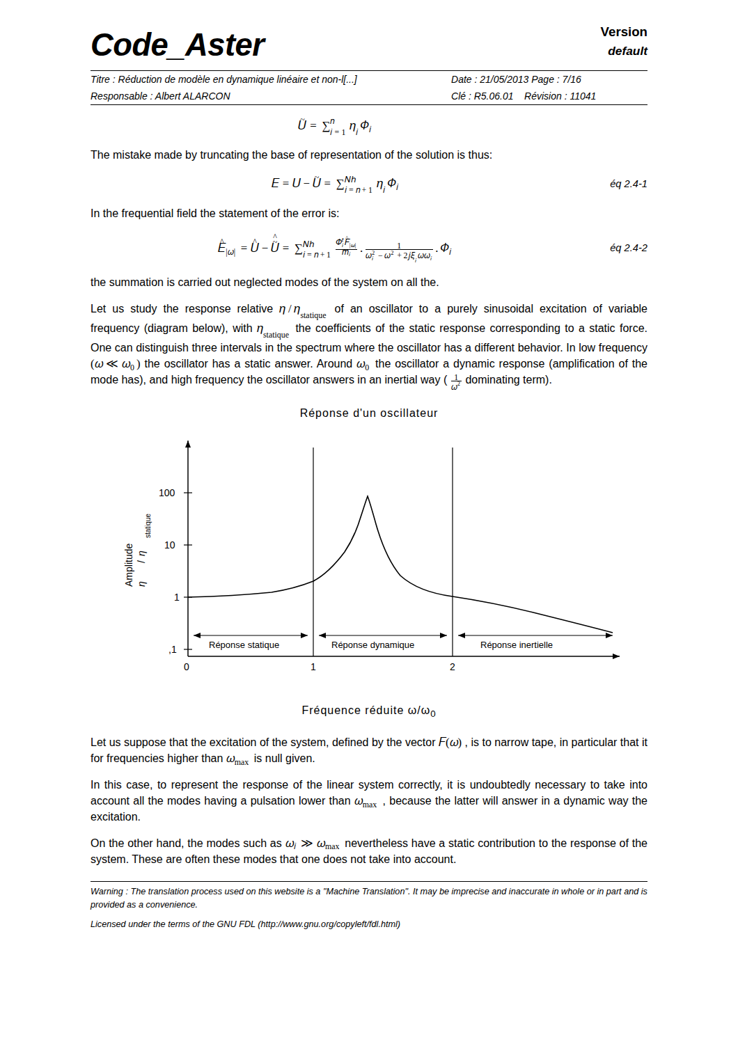Code_Aster
Version
default
| Titre : Réduction de modèle en dynamique linéaire et non-l[...] | Date : 21/05/2013 Page : 7/16 |
| Responsable : Albert ALARCON | Clé : R5.06.01 Révision : 11041 |
U~ = ∑ i=1 n ηi Φi
The mistake made by truncating the base of representation of the solution is thus:
E = U − U~ = ∑ i=n+1 Nh ηi Φi
éq 2.4-1
In the frequential field the statement of the error is:
E^ |ω| = U^ − U~^ = ∑ i=n+1 Nh Φit F^|ω| mi . 1 ωi2 − ω2 + 2j ξi ω ωi . Φi
éq 2.4-2
the summation is carried out neglected modes of the system on all the.
Let us study the response relative η/ηstatique of an oscillator to a purely sinusoidal excitation of variable frequency (diagram below), with ηstatique the coefficients of the static response corresponding to a static force. One can distinguish three intervals in the spectrum where the oscillator has a different behavior. In low frequency (ω≪ω0) the oscillator has a static answer. Around ω0 the oscillator a dynamic response (amplification of the mode has), and high frequency the oscillator answers in an inertial way ( 1ω2 dominating term).
Réponse d'un oscillateur
100 10 1 ,1 0 1 2 Amplitude η / η statique Réponse statique Réponse dynamique Réponse inertielle
Fréquence réduite ω/ω0
Let us suppose that the excitation of the system, defined by the vector F(ω) , is to narrow tape, in particular that it for frequencies higher than ωmax is null given.
In this case, to represent the response of the linear system correctly, it is undoubtedly necessary to take into account all the modes having a pulsation lower than ωmax , because the latter will answer in a dynamic way the excitation.
On the other hand, the modes such as ωi≫ωmax nevertheless have a static contribution to the response of the system. These are often these modes that one does not take into account.
Warning : The translation process used on this website is a "Machine Translation". It may be imprecise and inaccurate in whole or in part and is provided as a convenience.
Licensed under the terms of the GNU FDL (http://www.gnu.org/copyleft/fdl.html)